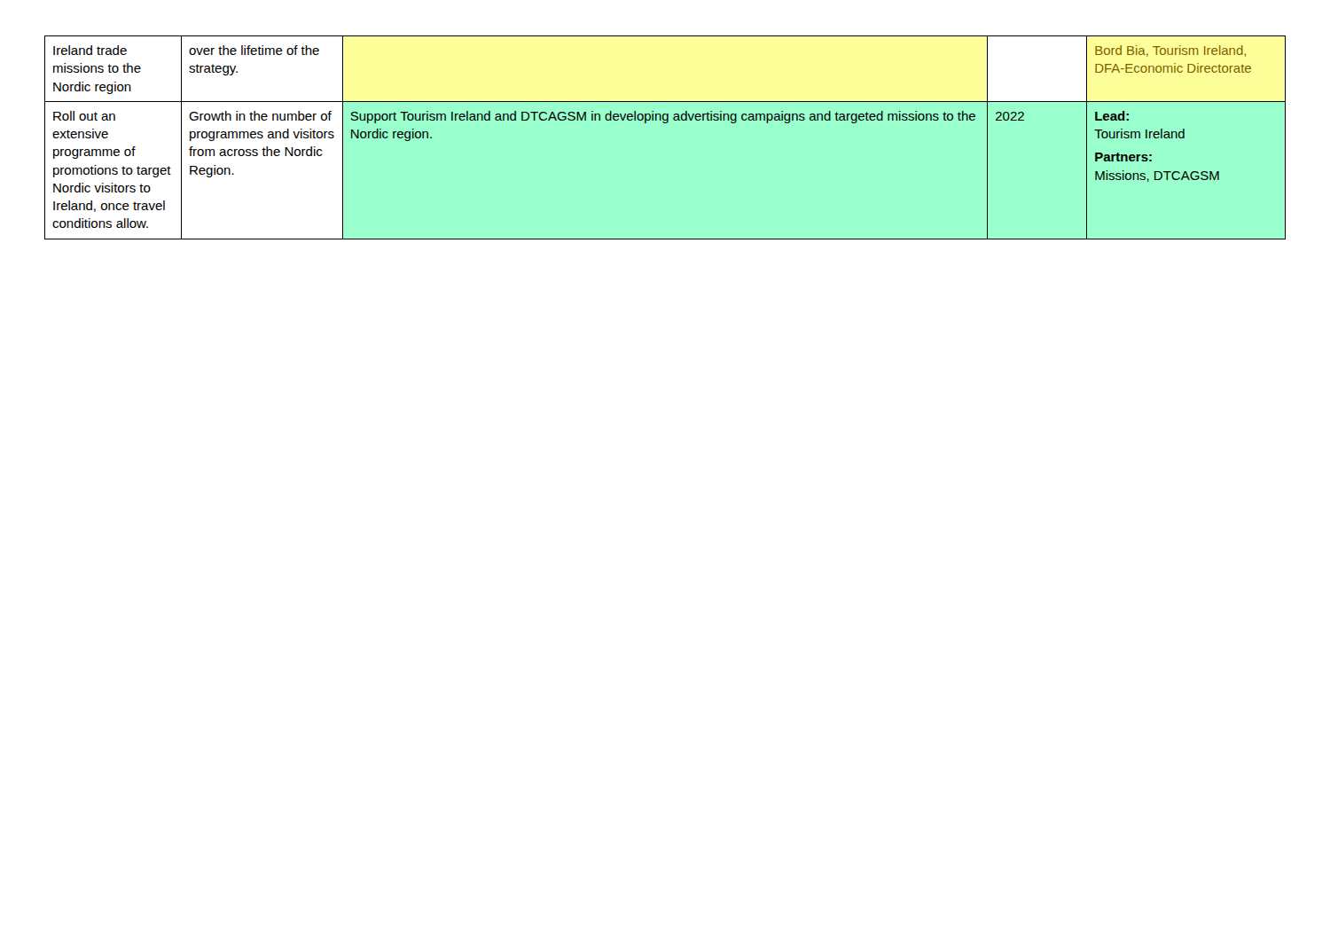| Ireland trade missions to the Nordic region | over the lifetime of the strategy. | | | Bord Bia, Tourism Ireland, DFA-Economic Directorate |
| Roll out an extensive programme of promotions to target Nordic visitors to Ireland, once travel conditions allow. | Growth in the number of programmes and visitors from across the Nordic Region. | Support Tourism Ireland and DTCAGSM in developing advertising campaigns and targeted missions to the Nordic region. | 2022 | Lead: Tourism Ireland Partners: Missions, DTCAGSM |